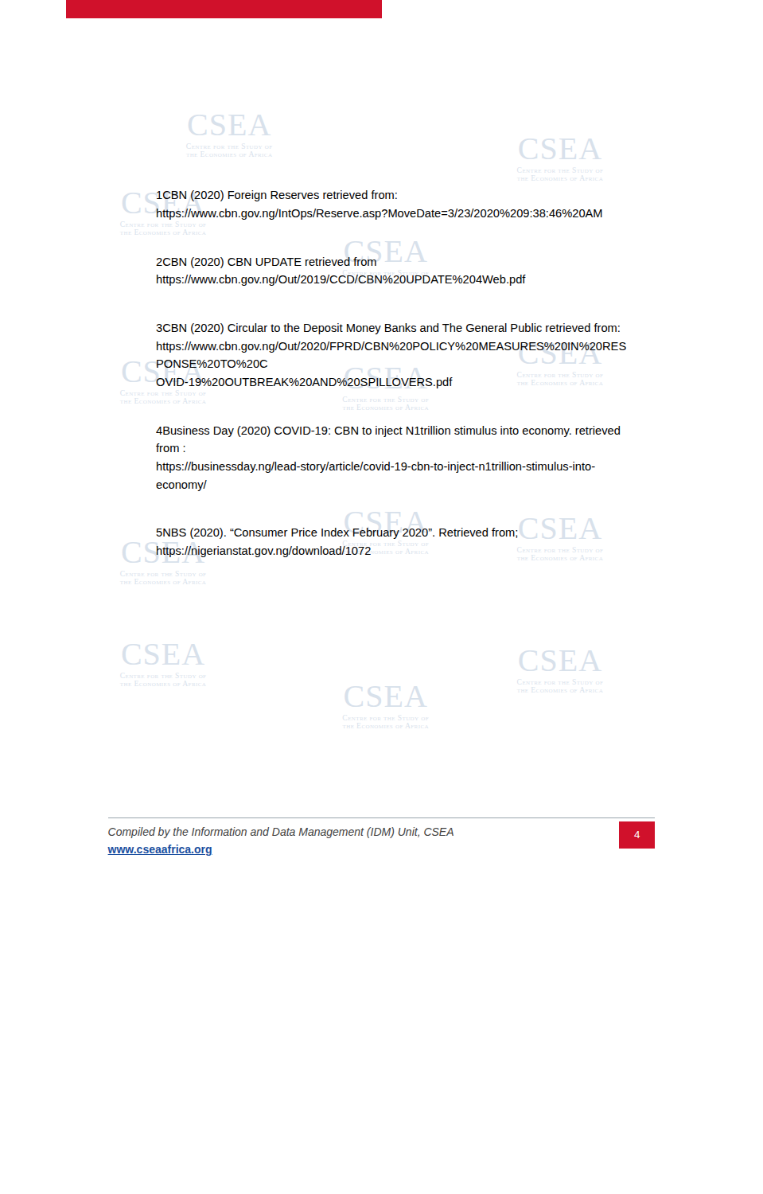CSEA Centre for the Study of
the Economies of Africa
CSEA Centre for the Study of
the Economies of Africa
CSEA Centre for the Study of
the Economies of Africa
CSEA Centre for the Study of
the Economies of Africa
CSEA Centre for the Study of
the Economies of Africa
CSEA Centre for the Study of
the Economies of Africa
CSEA Centre for the Study of
the Economies of Africa
CSEA Centre for the Study of
the Economies of Africa
CSEA Centre for the Study of
the Economies of Africa
CSEA Centre for the Study of
the Economies of Africa
CSEA Centre for the Study of
the Economies of Africa
CSEA Centre for the Study of
the Economies of Africa
CSEA Centre for the Study of
the Economies of Africa
1CBN (2020) Foreign Reserves retrieved from: https://www.cbn.gov.ng/IntOps/Reserve.asp?MoveDate=3/23/2020%209:38:46%20AM
2CBN (2020) CBN UPDATE retrieved from https://www.cbn.gov.ng/Out/2019/CCD/CBN%20UPDATE%204Web.pdf
3CBN (2020) Circular to the Deposit Money Banks and The General Public retrieved from: https://www.cbn.gov.ng/Out/2020/FPRD/CBN%20POLICY%20MEASURES%20IN%20RESPONSE%20TO%20C OVID-19%20OUTBREAK%20AND%20SPILLOVERS.pdf
4Business Day (2020) COVID-19: CBN to inject N1trillion stimulus into economy. retrieved from : https://businessday.ng/lead-story/article/covid-19-cbn-to-inject-n1trillion-stimulus-into-economy/
5NBS (2020). “Consumer Price Index February 2020”. Retrieved from; https://nigerianstat.gov.ng/download/1072
Compiled by the Information and Data Management (IDM) Unit, CSEA www.cseaafrica.org
4